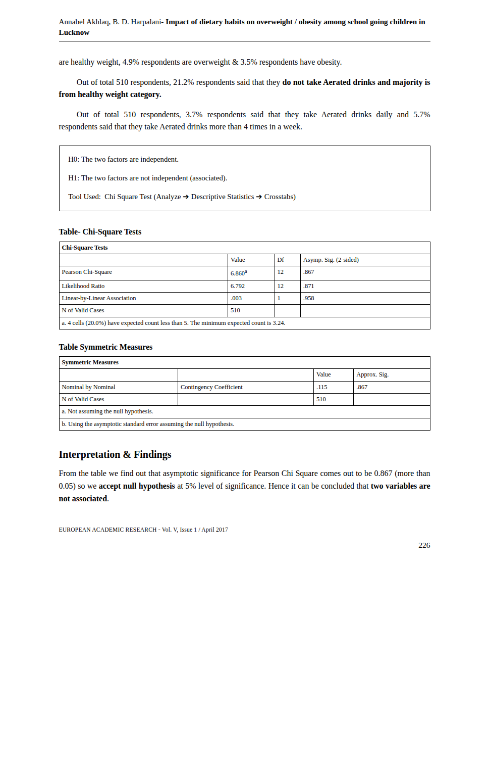Annabel Akhlaq, B. D. Harpalani- Impact of dietary habits on overweight / obesity among school going children in Lucknow
are healthy weight, 4.9% respondents are overweight & 3.5% respondents have obesity.
Out of total 510 respondents, 21.2% respondents said that they do not take Aerated drinks and majority is from healthy weight category.
Out of total 510 respondents, 3.7% respondents said that they take Aerated drinks daily and 5.7% respondents said that they take Aerated drinks more than 4 times in a week.
H0: The two factors are independent.
H1: The two factors are not independent (associated).
Tool Used: Chi Square Test (Analyze ➔ Descriptive Statistics ➔ Crosstabs)
Table- Chi-Square Tests
| Chi-Square Tests |
| | Value | Df | Asymp. Sig. (2-sided) |
| Pearson Chi-Square | 6.860 a | 12 | .867 |
| Likelihood Ratio | 6.792 | 12 | .871 |
| Linear-by-Linear Association | .003 | 1 | .958 |
| N of Valid Cases | 510 | | |
| a. 4 cells (20.0%) have expected count less than 5. The minimum expected count is 3.24. |
Table Symmetric Measures
| Symmetric Measures |
| | | Value | Approx. Sig. |
| Nominal by Nominal | Contingency Coefficient | .115 | .867 |
| N of Valid Cases | | 510 | |
| a. Not assuming the null hypothesis. |
| b. Using the asymptotic standard error assuming the null hypothesis. |
Interpretation & Findings
From the table we find out that asymptotic significance for Pearson Chi Square comes out to be 0.867 (more than 0.05) so we accept null hypothesis at 5% level of significance. Hence it can be concluded that two variables are not associated.
EUROPEAN ACADEMIC RESEARCH - Vol. V, Issue 1 / April 2017
226